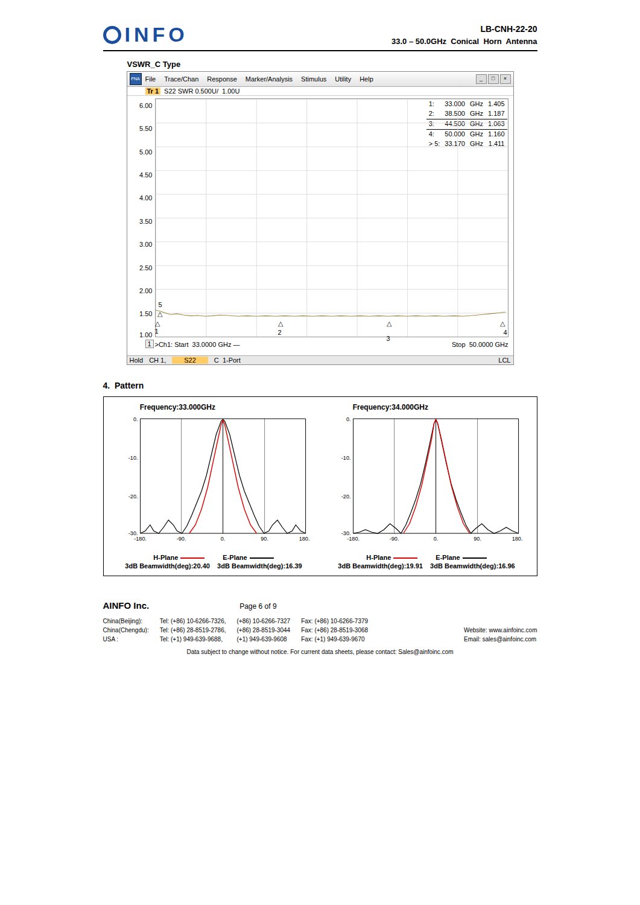INFO
LB-CNH-22-20
33.0 – 50.0GHz Conical Horn Antenna
VSWR_C Type
PNA
File Trace/Chan Response Marker/Analysis Stimulus Utility Help
_□×
Tr 1 S22 SWR 0.500U/ 1.00U
| 1: | 33.000 | GHz | 1.405 |
| 2: | 38.500 | GHz | 1.187 |
| 3: | 44.500 | GHz | 1.063 |
| 4: | 50.000 | GHz | 1.160 |
| > 5: | 33.170 | GHz | 1.411 |
6.00
5.50
5.00
4.50
4.00
3.50
3.00
2.50
2.00
1.50
1.00
5
△
△
1
△
2
△
3
△
4
>Ch1: Start 33.0000 GHz — Stop 50.0000 GHz
1
Hold CH 1, S22 C 1-Port LCL
4. Pattern
Frequency:33.000GHz
0. -10. -20. -30. -180. -90. 0. 90. 180.
H-Plane E-Plane
3dB Beamwidth(deg):20.40 3dB Beamwidth(deg):16.39
Frequency:34.000GHz
0. -10. -20. -30. -180. -90. 0. 90. 180.
H-Plane E-Plane
3dB Beamwidth(deg):19.91 3dB Beamwidth(deg):16.96
AINFO Inc. Page 6 of 9
China(Beijing):
China(Chengdu):
USA :
Tel: (+86) 10-6266-7326,
Tel: (+86) 28-8519-2786,
Tel: (+1) 949-639-9688,
(+86) 10-6266-7327
(+86) 28-8519-3044
(+1) 949-639-9608
Fax: (+86) 10-6266-7379
Fax: (+86) 28-8519-3068
Fax: (+1) 949-639-9670
Website: www.ainfoinc.com
Email: sales@ainfoinc.com
Data subject to change without notice. For current data sheets, please contact: Sales@ainfoinc.com